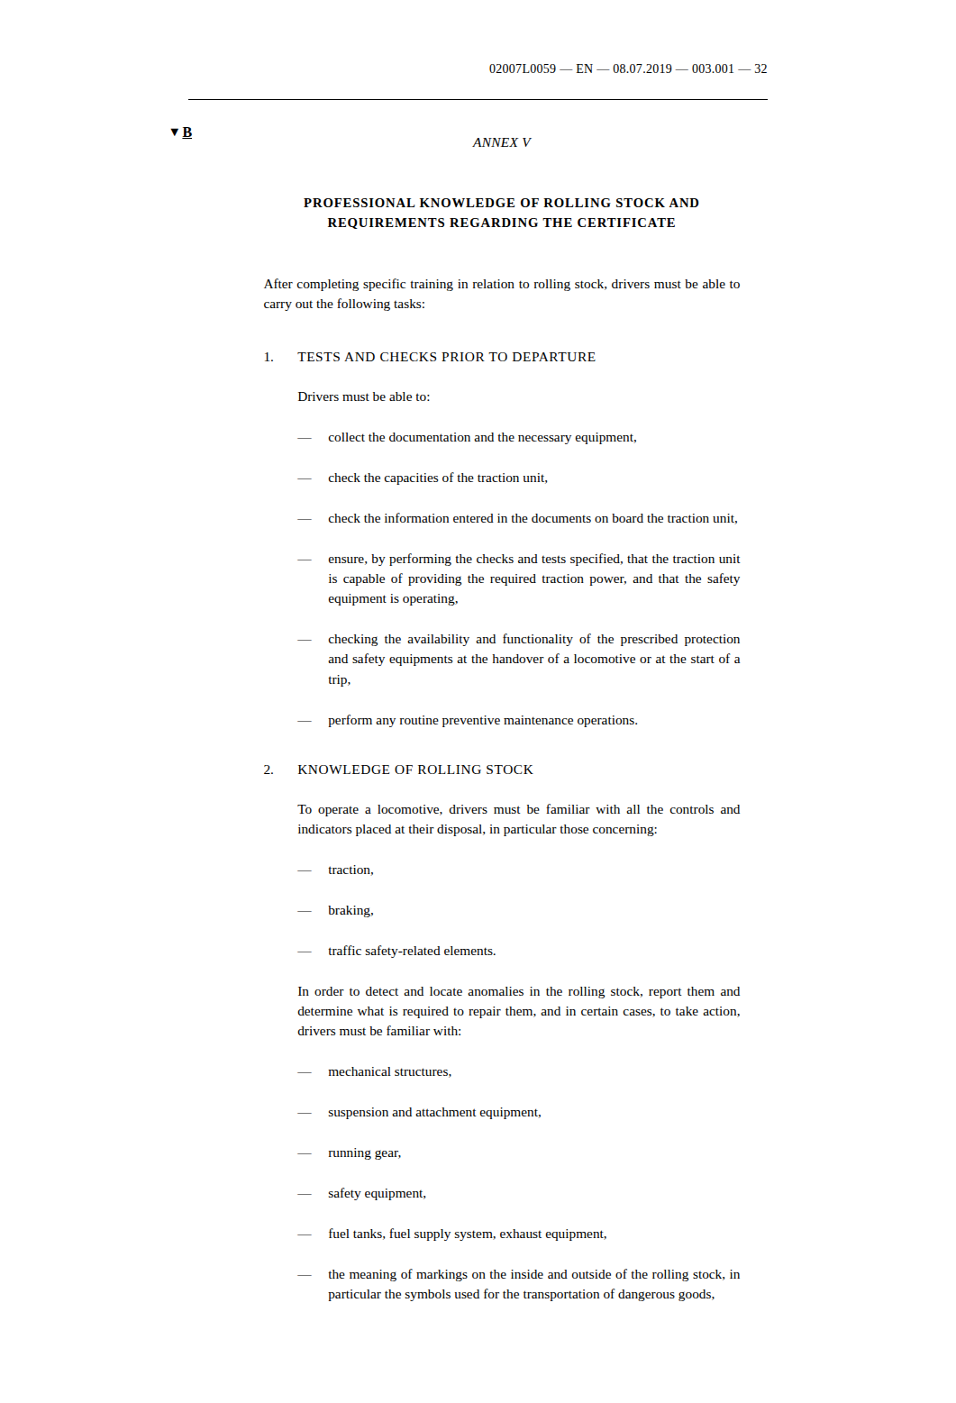02007L0059 — EN — 08.07.2019 — 003.001 — 32
▼B
ANNEX V
Professional knowledge of rolling stock and
requirements regarding the certificate
After completing specific training in relation to rolling stock, drivers must be able to carry out the following tasks:
1.
Tests and checks prior to departure
Drivers must be able to:
collect the documentation and the necessary equipment,
check the capacities of the traction unit,
check the information entered in the documents on board the traction unit,
ensure, by performing the checks and tests specified, that the traction unit is capable of providing the required traction power, and that the safety equipment is operating,
checking the availability and functionality of the prescribed protection and safety equipments at the handover of a locomotive or at the start of a trip,
perform any routine preventive maintenance operations.
2.
Knowledge of rolling stock
To operate a locomotive, drivers must be familiar with all the controls and indicators placed at their disposal, in particular those concerning:
traction,
braking,
traffic safety-related elements.
In order to detect and locate anomalies in the rolling stock, report them and determine what is required to repair them, and in certain cases, to take action, drivers must be familiar with:
mechanical structures,
suspension and attachment equipment,
running gear,
safety equipment,
fuel tanks, fuel supply system, exhaust equipment,
the meaning of markings on the inside and outside of the rolling stock, in particular the symbols used for the transportation of dangerous goods,